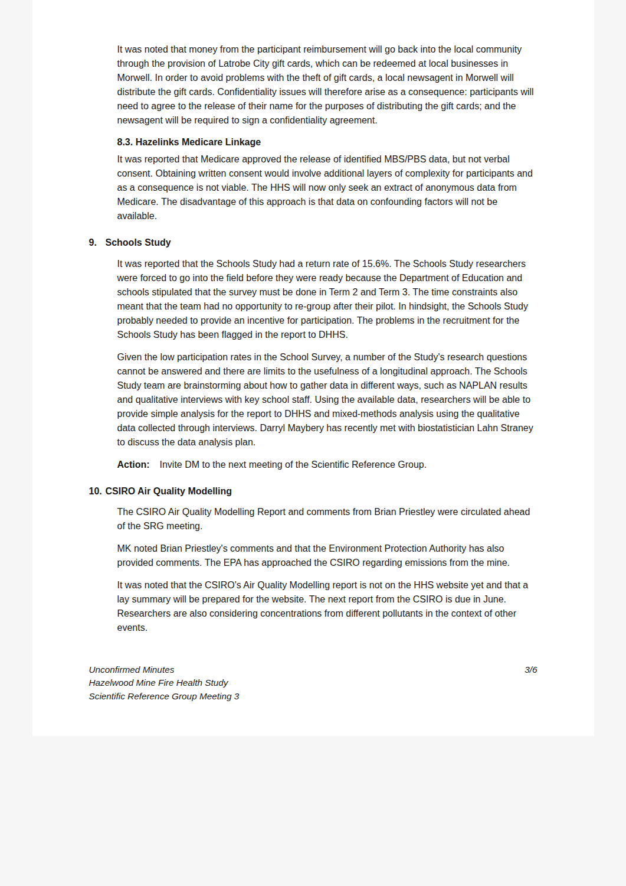It was noted that money from the participant reimbursement will go back into the local community through the provision of Latrobe City gift cards, which can be redeemed at local businesses in Morwell. In order to avoid problems with the theft of gift cards, a local newsagent in Morwell will distribute the gift cards. Confidentiality issues will therefore arise as a consequence: participants will need to agree to the release of their name for the purposes of distributing the gift cards; and the newsagent will be required to sign a confidentiality agreement.
8.3. Hazelinks Medicare Linkage
It was reported that Medicare approved the release of identified MBS/PBS data, but not verbal consent. Obtaining written consent would involve additional layers of complexity for participants and as a consequence is not viable. The HHS will now only seek an extract of anonymous data from Medicare. The disadvantage of this approach is that data on confounding factors will not be available.
9. Schools Study
It was reported that the Schools Study had a return rate of 15.6%. The Schools Study researchers were forced to go into the field before they were ready because the Department of Education and schools stipulated that the survey must be done in Term 2 and Term 3. The time constraints also meant that the team had no opportunity to re-group after their pilot. In hindsight, the Schools Study probably needed to provide an incentive for participation. The problems in the recruitment for the Schools Study has been flagged in the report to DHHS.
Given the low participation rates in the School Survey, a number of the Study's research questions cannot be answered and there are limits to the usefulness of a longitudinal approach. The Schools Study team are brainstorming about how to gather data in different ways, such as NAPLAN results and qualitative interviews with key school staff. Using the available data, researchers will be able to provide simple analysis for the report to DHHS and mixed-methods analysis using the qualitative data collected through interviews. Darryl Maybery has recently met with biostatistician Lahn Straney to discuss the data analysis plan.
Action: Invite DM to the next meeting of the Scientific Reference Group.
10. CSIRO Air Quality Modelling
The CSIRO Air Quality Modelling Report and comments from Brian Priestley were circulated ahead of the SRG meeting.
MK noted Brian Priestley's comments and that the Environment Protection Authority has also provided comments. The EPA has approached the CSIRO regarding emissions from the mine.
It was noted that the CSIRO's Air Quality Modelling report is not on the HHS website yet and that a lay summary will be prepared for the website. The next report from the CSIRO is due in June. Researchers are also considering concentrations from different pollutants in the context of other events.
3/6 Unconfirmed Minutes Hazelwood Mine Fire Health Study Scientific Reference Group Meeting 3